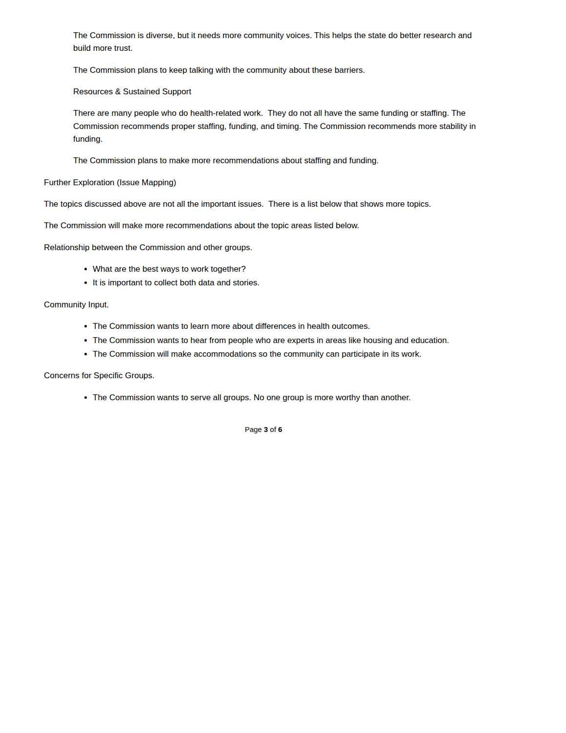The Commission is diverse, but it needs more community voices. This helps the state do better research and build more trust.
The Commission plans to keep talking with the community about these barriers.
Resources & Sustained Support
There are many people who do health-related work. They do not all have the same funding or staffing. The Commission recommends proper staffing, funding, and timing. The Commission recommends more stability in funding.
The Commission plans to make more recommendations about staffing and funding.
Further Exploration (Issue Mapping)
The topics discussed above are not all the important issues. There is a list below that shows more topics.
The Commission will make more recommendations about the topic areas listed below.
Relationship between the Commission and other groups.
What are the best ways to work together?
It is important to collect both data and stories.
Community Input.
The Commission wants to learn more about differences in health outcomes.
The Commission wants to hear from people who are experts in areas like housing and education.
The Commission will make accommodations so the community can participate in its work.
Concerns for Specific Groups.
The Commission wants to serve all groups. No one group is more worthy than another.
Page 3 of 6